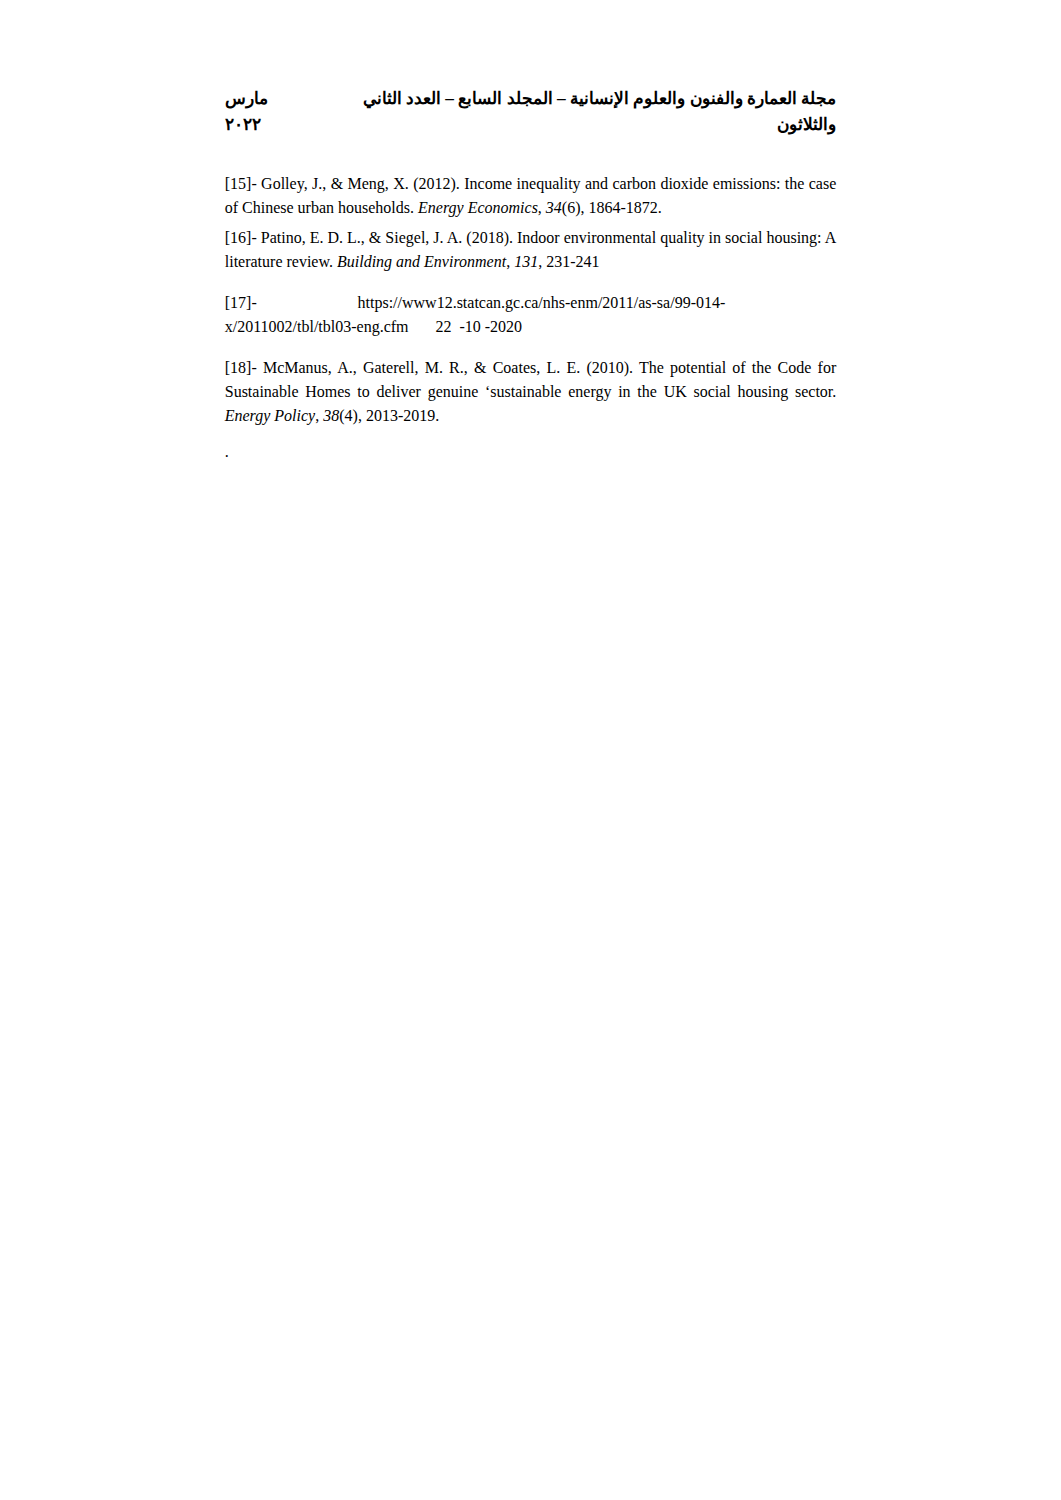مجلة العمارة والفنون والعلوم الإنسانية – المجلد السابع – العدد الثاني والثلاثون
مارس ٢٠٢٢
[15]- Golley, J., & Meng, X. (2012). Income inequality and carbon dioxide emissions: the case of Chinese urban households. Energy Economics, 34(6), 1864-1872.
[16]- Patino, E. D. L., & Siegel, J. A. (2018). Indoor environmental quality in social housing: A literature review. Building and Environment, 131, 231-241
[17]- https://www12.statcan.gc.ca/nhs-enm/2011/as-sa/99-014-x/2011002/tbl/tbl03-eng.cfm 22 -10 -2020
[18]- McManus, A., Gaterell, M. R., & Coates, L. E. (2010). The potential of the Code for Sustainable Homes to deliver genuine ‘sustainable energy in the UK social housing sector. Energy Policy, 38(4), 2013-2019.
.